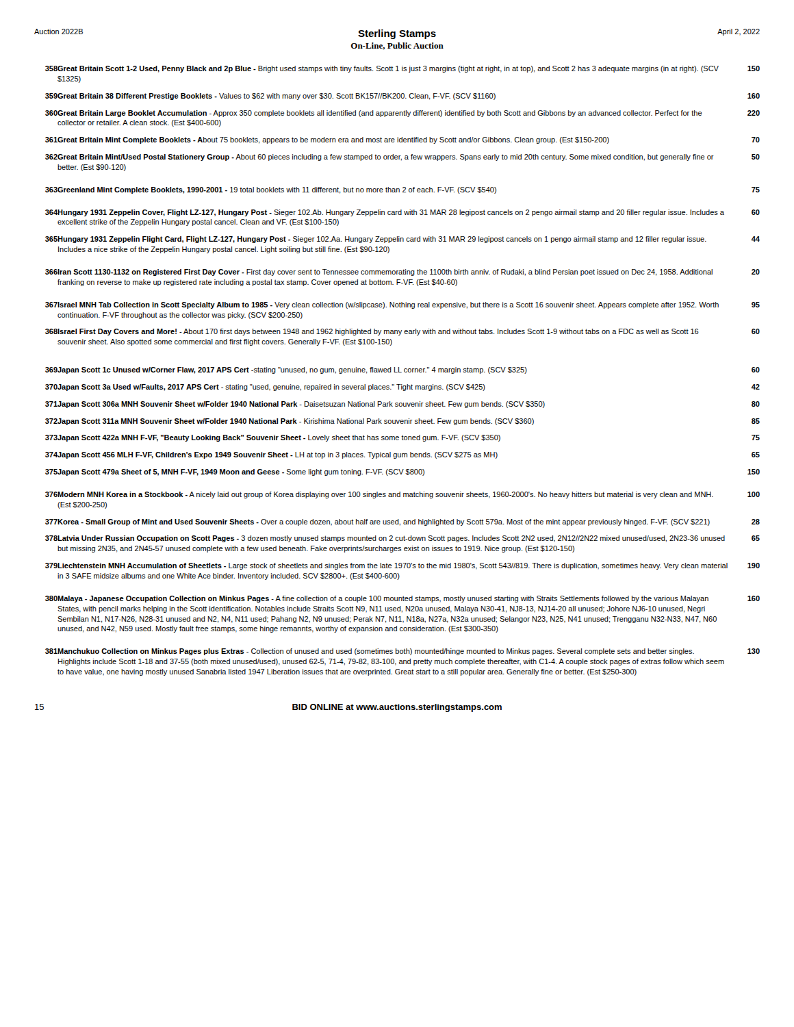Auction 2022B
April 2, 2022
Sterling Stamps
On-Line, Public Auction
| 358 | Great Britain Scott 1-2 Used, Penny Black and 2p Blue - Bright used stamps with tiny faults. Scott 1 is just 3 margins (tight at right, in at top), and Scott 2 has 3 adequate margins (in at right). (SCV $1325) | 150 |
| 359 | Great Britain 38 Different Prestige Booklets - Values to $62 with many over $30. Scott BK157//BK200. Clean, F-VF. (SCV $1160) | 160 |
| 360 | Great Britain Large Booklet Accumulation - Approx 350 complete booklets all identified (and apparently different) identified by both Scott and Gibbons by an advanced collector. Perfect for the collector or retailer. A clean stock. (Est $400-600) | 220 |
| 361 | Great Britain Mint Complete Booklets - A bout 75 booklets, appears to be modern era and most are identified by Scott and/or Gibbons. Clean group. (Est $150-200) | 70 |
| 362 | Great Britain Mint/Used Postal Stationery Group - About 60 pieces including a few stamped to order, a few wrappers. Spans early to mid 20th century. Some mixed condition, but generally fine or better. (Est $90-120) | 50 |
| 363 | Greenland Mint Complete Booklets, 1990-2001 - 19 total booklets with 11 different, but no more than 2 of each. F-VF. (SCV $540) | 75 |
| 364 | Hungary 1931 Zeppelin Cover, Flight LZ-127, Hungary Post - Sieger 102.Ab. Hungary Zeppelin card with 31 MAR 28 legipost cancels on 2 pengo airmail stamp and 20 filler regular issue. Includes a excellent strike of the Zeppelin Hungary postal cancel. Clean and VF. (Est $100-150) | 60 |
| 365 | Hungary 1931 Zeppelin Flight Card, Flight LZ-127, Hungary Post - Sieger 102.Aa. Hungary Zeppelin card with 31 MAR 29 legipost cancels on 1 pengo airmail stamp and 12 filler regular issue. Includes a nice strike of the Zeppelin Hungary postal cancel. Light soiling but still fine. (Est $90-120) | 44 |
| 366 | Iran Scott 1130-1132 on Registered First Day Cover - First day cover sent to Tennessee commemorating the 1100th birth anniv. of Rudaki, a blind Persian poet issued on Dec 24, 1958. Additional franking on reverse to make up registered rate including a postal tax stamp. Cover opened at bottom. F-VF. (Est $40-60) | 20 |
| 367 | Israel MNH Tab Collection in Scott Specialty Album to 1985 - Very clean collection (w/slipcase). Nothing real expensive, but there is a Scott 16 souvenir sheet. Appears complete after 1952. Worth continuation. F-VF throughout as the collector was picky. (SCV $200-250) | 95 |
| 368 | Israel First Day Covers and More! - About 170 first days between 1948 and 1962 highlighted by many early with and without tabs. Includes Scott 1-9 without tabs on a FDC as well as Scott 16 souvenir sheet. Also spotted some commercial and first flight covers. Generally F-VF. (Est $100-150) | 60 |
| 369 | Japan Scott 1c Unused w/Corner Flaw, 2017 APS Cert -stating "unused, no gum, genuine, flawed LL corner." 4 margin stamp. (SCV $325) | 60 |
| 370 | Japan Scott 3a Used w/Faults, 2017 APS Cert - stating "used, genuine, repaired in several places." Tight margins. (SCV $425) | 42 |
| 371 | Japan Scott 306a MNH Souvenir Sheet w/Folder 1940 National Park - Daisetsuzan National Park souvenir sheet. Few gum bends. (SCV $350) | 80 |
| 372 | Japan Scott 311a MNH Souvenir Sheet w/Folder 1940 National Park - Kirishima National Park souvenir sheet. Few gum bends. (SCV $360) | 85 |
| 373 | Japan Scott 422a MNH F-VF, "Beauty Looking Back" Souvenir Sheet - Lovely sheet that has some toned gum. F-VF. (SCV $350) | 75 |
| 374 | Japan Scott 456 MLH F-VF, Children's Expo 1949 Souvenir Sheet - LH at top in 3 places. Typical gum bends. (SCV $275 as MH) | 65 |
| 375 | Japan Scott 479a Sheet of 5, MNH F-VF, 1949 Moon and Geese - Some light gum toning. F-VF. (SCV $800) | 150 |
| 376 | Modern MNH Korea in a Stockbook - A nicely laid out group of Korea displaying over 100 singles and matching souvenir sheets, 1960-2000's. No heavy hitters but material is very clean and MNH. (Est $200-250) | 100 |
| 377 | Korea - Small Group of Mint and Used Souvenir Sheets - Over a couple dozen, about half are used, and highlighted by Scott 579a. Most of the mint appear previously hinged. F-VF. (SCV $221) | 28 |
| 378 | Latvia Under Russian Occupation on Scott Pages - 3 dozen mostly unused stamps mounted on 2 cut-down Scott pages. Includes Scott 2N2 used, 2N12//2N22 mixed unused/used, 2N23-36 unused but missing 2N35, and 2N45-57 unused complete with a few used beneath. Fake overprints/surcharges exist on issues to 1919. Nice group. (Est $120-150) | 65 |
| 379 | Liechtenstein MNH Accumulation of Sheetlets - Large stock of sheetlets and singles from the late 1970's to the mid 1980's, Scott 543//819. There is duplication, sometimes heavy. Very clean material in 3 SAFE midsize albums and one White Ace binder. Inventory included. SCV $2800+. (Est $400-600) | 190 |
| 380 | Malaya - Japanese Occupation Collection on Minkus Pages - A fine collection of a couple 100 mounted stamps, mostly unused starting with Straits Settlements followed by the various Malayan States, with pencil marks helping in the Scott identification. Notables include Straits Scott N9, N11 used, N20a unused, Malaya N30-41, NJ8-13, NJ14-20 all unused; Johore NJ6-10 unused, Negri Sembilan N1, N17-N26, N28-31 unused and N2, N4, N11 used; Pahang N2, N9 unused; Perak N7, N11, N18a, N27a, N32a unused; Selangor N23, N25, N41 unused; Trengganu N32-N33, N47, N60 unused, and N42, N59 used. Mostly fault free stamps, some hinge remannts, worthy of expansion and consideration. (Est $300-350) | 160 |
| 381 | Manchukuo Collection on Minkus Pages plus Extras - Collection of unused and used (sometimes both) mounted/hinge mounted to Minkus pages. Several complete sets and better singles. Highlights include Scott 1-18 and 37-55 (both mixed unused/used), unused 62-5, 71-4, 79-82, 83-100, and pretty much complete thereafter, with C1-4. A couple stock pages of extras follow which seem to have value, one having mostly unused Sanabria listed 1947 Liberation issues that are overprinted. Great start to a still popular area. Generally fine or better. (Est $250-300) | 130 |
15
BID ONLINE at www.auctions.sterlingstamps.com